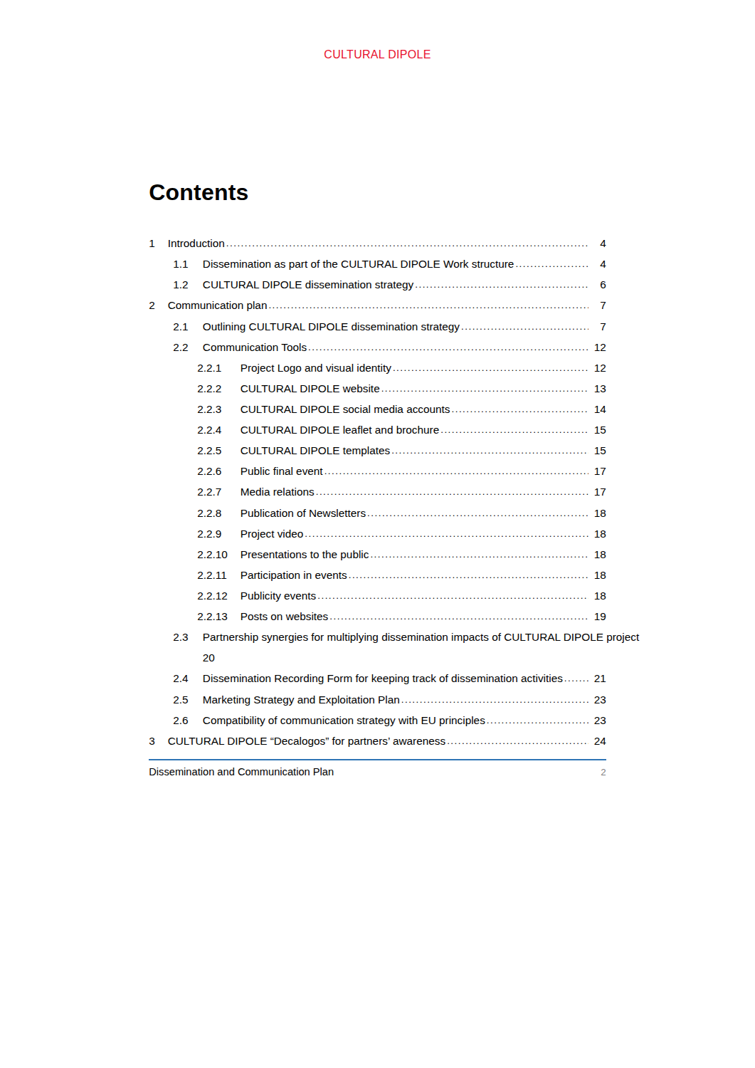CULTURAL DIPOLE
Contents
1 Introduction .................................................................................................................. 4
1.1 Dissemination as part of the CULTURAL DIPOLE Work structure ............................ 4
1.2 CULTURAL DIPOLE dissemination strategy ........................................................... 6
2 Communication plan ..................................................................................................... 7
2.1 Outlining CULTURAL DIPOLE dissemination strategy ............................................. 7
2.2 Communication Tools ..................................................................................... 12
2.2.1 Project Logo and visual identity ............................................................................. 12
2.2.2 CULTURAL DIPOLE website ..................................................................................... 13
2.2.3 CULTURAL DIPOLE social media accounts ............................................................... 14
2.2.4 CULTURAL DIPOLE leaflet and brochure ................................................................. 15
2.2.5 CULTURAL DIPOLE templates ................................................................................ 15
2.2.6 Public final event ......................................................................................... 17
2.2.7 Media relations ............................................................................................. 17
2.2.8 Publication of Newsletters ....................................................................................... 18
2.2.9 Project video ................................................................................................. 18
2.2.10 Presentations to the public ....................................................................................... 18
2.2.11 Participation in events ............................................................................................. 18
2.2.12 Publicity events ............................................................................................. 18
2.2.13 Posts on websites ....................................................................................... 19
2.3 Partnership synergies for multiplying dissemination impacts of CULTURAL DIPOLE project 20
2.4 Dissemination Recording Form for keeping track of dissemination activities ........ 21
2.5 Marketing Strategy and Exploitation Plan ........................................................... 23
2.6 Compatibility of communication strategy with EU principles ............................... 23
3 CULTURAL DIPOLE “Decalogos” for partners’ awareness ......................................................... 24
Dissemination and Communication Plan
2